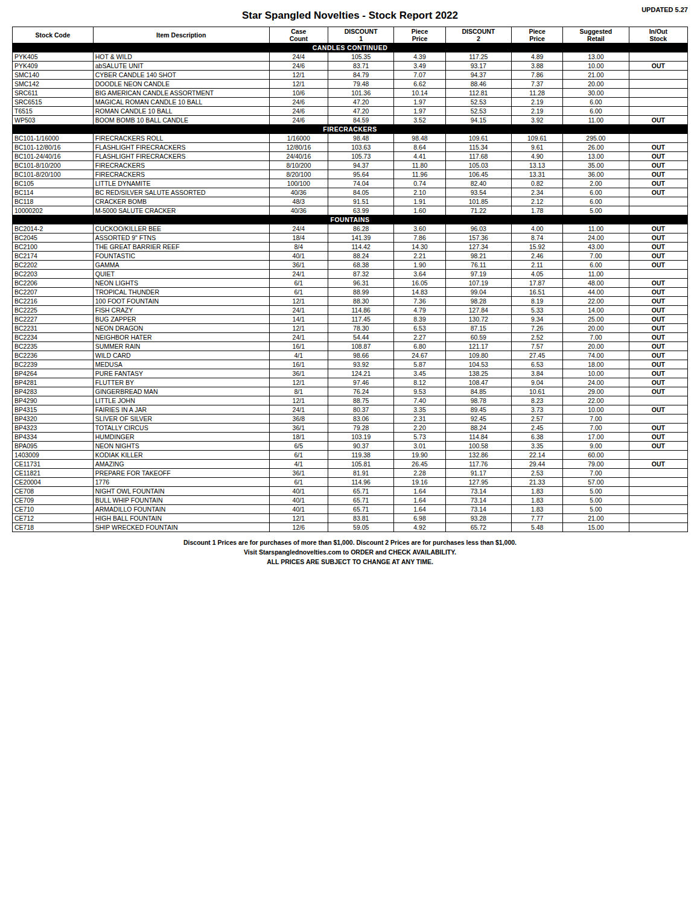UPDATED 5.27
Star Spangled Novelties - Stock Report 2022
| Stock Code | Item Description | Case Count | DISCOUNT 1 | Piece Price | DISCOUNT 2 | Piece Price | Suggested Retail | In/Out Stock |
| --- | --- | --- | --- | --- | --- | --- | --- | --- |
| CANDLES CONTINUED |
| PYK405 | HOT & WILD | 24/4 | 105.35 | 4.39 | 117.25 | 4.89 | 13.00 | |
| PYK409 | abSALUTE UNIT | 24/6 | 83.71 | 3.49 | 93.17 | 3.88 | 10.00 | OUT |
| SMC140 | CYBER CANDLE 140 SHOT | 12/1 | 84.79 | 7.07 | 94.37 | 7.86 | 21.00 | |
| SMC142 | DOODLE NEON CANDLE | 12/1 | 79.48 | 6.62 | 88.46 | 7.37 | 20.00 | |
| SRC611 | BIG AMERICAN CANDLE ASSORTMENT | 10/6 | 101.36 | 10.14 | 112.81 | 11.28 | 30.00 | |
| SRC6515 | MAGICAL ROMAN CANDLE 10 BALL | 24/6 | 47.20 | 1.97 | 52.53 | 2.19 | 6.00 | |
| T6515 | ROMAN CANDLE 10 BALL | 24/6 | 47.20 | 1.97 | 52.53 | 2.19 | 6.00 | |
| WP503 | BOOM BOMB 10 BALL CANDLE | 24/6 | 84.59 | 3.52 | 94.15 | 3.92 | 11.00 | OUT |
| FIRECRACKERS |
| BC101-1/16000 | FIRECRACKERS ROLL | 1/16000 | 98.48 | 98.48 | 109.61 | 109.61 | 295.00 | |
| BC101-12/80/16 | FLASHLIGHT FIRECRACKERS | 12/80/16 | 103.63 | 8.64 | 115.34 | 9.61 | 26.00 | OUT |
| BC101-24/40/16 | FLASHLIGHT FIRECRACKERS | 24/40/16 | 105.73 | 4.41 | 117.68 | 4.90 | 13.00 | OUT |
| BC101-8/10/200 | FIRECRACKERS | 8/10/200 | 94.37 | 11.80 | 105.03 | 13.13 | 35.00 | OUT |
| BC101-8/20/100 | FIRECRACKERS | 8/20/100 | 95.64 | 11.96 | 106.45 | 13.31 | 36.00 | OUT |
| BC105 | LITTLE DYNAMITE | 100/100 | 74.04 | 0.74 | 82.40 | 0.82 | 2.00 | OUT |
| BC114 | BC RED/SILVER SALUTE ASSORTED | 40/36 | 84.05 | 2.10 | 93.54 | 2.34 | 6.00 | OUT |
| BC118 | CRACKER BOMB | 48/3 | 91.51 | 1.91 | 101.85 | 2.12 | 6.00 | |
| 10000202 | M-5000 SALUTE CRACKER | 40/36 | 63.99 | 1.60 | 71.22 | 1.78 | 5.00 | |
| FOUNTAINS |
| BC2014-2 | CUCKOO/KILLER BEE | 24/4 | 86.28 | 3.60 | 96.03 | 4.00 | 11.00 | OUT |
| BC2045 | ASSORTED 9" FTNS | 18/4 | 141.39 | 7.86 | 157.36 | 8.74 | 24.00 | OUT |
| BC2100 | THE GREAT BARRIER REEF | 8/4 | 114.42 | 14.30 | 127.34 | 15.92 | 43.00 | OUT |
| BC2174 | FOUNTASTIC | 40/1 | 88.24 | 2.21 | 98.21 | 2.46 | 7.00 | OUT |
| BC2202 | GAMMA | 36/1 | 68.38 | 1.90 | 76.11 | 2.11 | 6.00 | OUT |
| BC2203 | QUIET | 24/1 | 87.32 | 3.64 | 97.19 | 4.05 | 11.00 | |
| BC2206 | NEON LIGHTS | 6/1 | 96.31 | 16.05 | 107.19 | 17.87 | 48.00 | OUT |
| BC2207 | TROPICAL THUNDER | 6/1 | 88.99 | 14.83 | 99.04 | 16.51 | 44.00 | OUT |
| BC2216 | 100 FOOT FOUNTAIN | 12/1 | 88.30 | 7.36 | 98.28 | 8.19 | 22.00 | OUT |
| BC2225 | FISH CRAZY | 24/1 | 114.86 | 4.79 | 127.84 | 5.33 | 14.00 | OUT |
| BC2227 | BUG ZAPPER | 14/1 | 117.45 | 8.39 | 130.72 | 9.34 | 25.00 | OUT |
| BC2231 | NEON DRAGON | 12/1 | 78.30 | 6.53 | 87.15 | 7.26 | 20.00 | OUT |
| BC2234 | NEIGHBOR HATER | 24/1 | 54.44 | 2.27 | 60.59 | 2.52 | 7.00 | OUT |
| BC2235 | SUMMER RAIN | 16/1 | 108.87 | 6.80 | 121.17 | 7.57 | 20.00 | OUT |
| BC2236 | WILD CARD | 4/1 | 98.66 | 24.67 | 109.80 | 27.45 | 74.00 | OUT |
| BC2239 | MEDUSA | 16/1 | 93.92 | 5.87 | 104.53 | 6.53 | 18.00 | OUT |
| BP4264 | PURE FANTASY | 36/1 | 124.21 | 3.45 | 138.25 | 3.84 | 10.00 | OUT |
| BP4281 | FLUTTER BY | 12/1 | 97.46 | 8.12 | 108.47 | 9.04 | 24.00 | OUT |
| BP4283 | GINGERBREAD MAN | 8/1 | 76.24 | 9.53 | 84.85 | 10.61 | 29.00 | OUT |
| BP4290 | LITTLE JOHN | 12/1 | 88.75 | 7.40 | 98.78 | 8.23 | 22.00 | |
| BP4315 | FAIRIES IN A JAR | 24/1 | 80.37 | 3.35 | 89.45 | 3.73 | 10.00 | OUT |
| BP4320 | SLIVER OF SILVER | 36/8 | 83.06 | 2.31 | 92.45 | 2.57 | 7.00 | |
| BP4323 | TOTALLY CIRCUS | 36/1 | 79.28 | 2.20 | 88.24 | 2.45 | 7.00 | OUT |
| BP4334 | HUMDINGER | 18/1 | 103.19 | 5.73 | 114.84 | 6.38 | 17.00 | OUT |
| BPA095 | NEON NIGHTS | 6/5 | 90.37 | 3.01 | 100.58 | 3.35 | 9.00 | OUT |
| 1403009 | KODIAK KILLER | 6/1 | 119.38 | 19.90 | 132.86 | 22.14 | 60.00 | |
| CE11731 | AMAZING | 4/1 | 105.81 | 26.45 | 117.76 | 29.44 | 79.00 | OUT |
| CE11821 | PREPARE FOR TAKEOFF | 36/1 | 81.91 | 2.28 | 91.17 | 2.53 | 7.00 | |
| CE20004 | 1776 | 6/1 | 114.96 | 19.16 | 127.95 | 21.33 | 57.00 | |
| CE708 | NIGHT OWL FOUNTAIN | 40/1 | 65.71 | 1.64 | 73.14 | 1.83 | 5.00 | |
| CE709 | BULL WHIP FOUNTAIN | 40/1 | 65.71 | 1.64 | 73.14 | 1.83 | 5.00 | |
| CE710 | ARMADILLO FOUNTAIN | 40/1 | 65.71 | 1.64 | 73.14 | 1.83 | 5.00 | |
| CE712 | HIGH BALL FOUNTAIN | 12/1 | 83.81 | 6.98 | 93.28 | 7.77 | 21.00 | |
| CE718 | SHIP WRECKED FOUNTAIN | 12/6 | 59.05 | 4.92 | 65.72 | 5.48 | 15.00 | |
Discount 1 Prices are for purchases of more than $1,000. Discount 2 Prices are for purchases less than $1,000.
Visit Starspanglednovelties.com to ORDER and CHECK AVAILABILITY.
ALL PRICES ARE SUBJECT TO CHANGE AT ANY TIME.